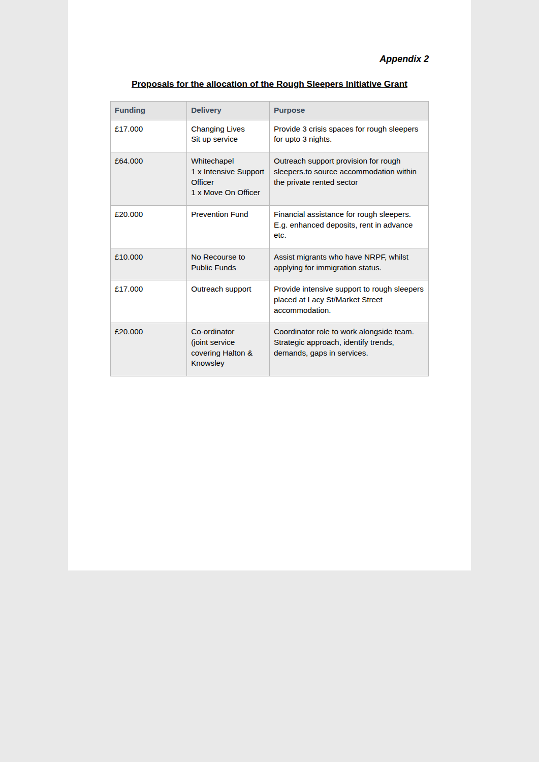Appendix 2
Proposals for the allocation of the Rough Sleepers Initiative Grant
| Funding | Delivery | Purpose |
| --- | --- | --- |
| £17.000 | Changing Lives Sit up service | Provide 3 crisis spaces for rough sleepers for upto 3 nights. |
| £64.000 | Whitechapel 1 x Intensive Support Officer 1 x Move On Officer | Outreach support provision for rough sleepers.to source accommodation within the private rented sector |
| £20.000 | Prevention Fund | Financial assistance for rough sleepers. E.g. enhanced deposits, rent in advance etc. |
| £10.000 | No Recourse to Public Funds | Assist migrants who have NRPF, whilst applying for immigration status. |
| £17.000 | Outreach support | Provide intensive support to rough sleepers placed at Lacy St/Market Street accommodation. |
| £20.000 | Co-ordinator (joint service covering Halton & Knowsley | Coordinator role to work alongside team. Strategic approach, identify trends, demands, gaps in services. |